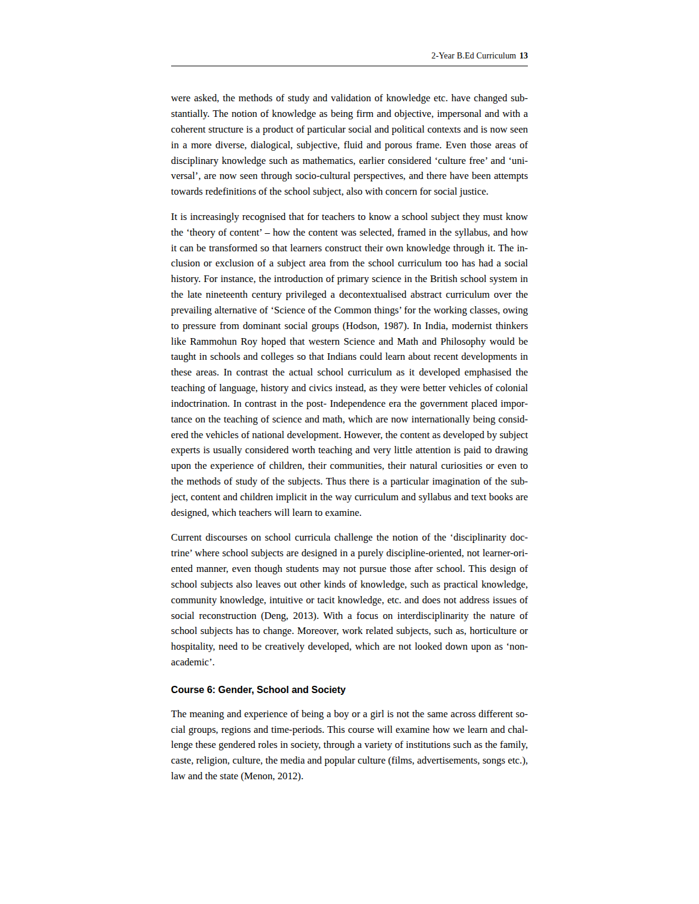2-Year B.Ed Curriculum 13
were asked, the methods of study and validation of knowledge etc. have changed substantially. The notion of knowledge as being firm and objective, impersonal and with a coherent structure is a product of particular social and political contexts and is now seen in a more diverse, dialogical, subjective, fluid and porous frame. Even those areas of disciplinary knowledge such as mathematics, earlier considered ‘culture free’ and ‘universal’, are now seen through socio-cultural perspectives, and there have been attempts towards redefinitions of the school subject, also with concern for social justice.
It is increasingly recognised that for teachers to know a school subject they must know the ‘theory of content’ – how the content was selected, framed in the syllabus, and how it can be transformed so that learners construct their own knowledge through it. The inclusion or exclusion of a subject area from the school curriculum too has had a social history. For instance, the introduction of primary science in the British school system in the late nineteenth century privileged a decontextualised abstract curriculum over the prevailing alternative of ‘Science of the Common things’ for the working classes, owing to pressure from dominant social groups (Hodson, 1987). In India, modernist thinkers like Rammohun Roy hoped that western Science and Math and Philosophy would be taught in schools and colleges so that Indians could learn about recent developments in these areas. In contrast the actual school curriculum as it developed emphasised the teaching of language, history and civics instead, as they were better vehicles of colonial indoctrination. In contrast in the post- Independence era the government placed importance on the teaching of science and math, which are now internationally being considered the vehicles of national development. However, the content as developed by subject experts is usually considered worth teaching and very little attention is paid to drawing upon the experience of children, their communities, their natural curiosities or even to the methods of study of the subjects. Thus there is a particular imagination of the subject, content and children implicit in the way curriculum and syllabus and text books are designed, which teachers will learn to examine.
Current discourses on school curricula challenge the notion of the ‘disciplinarity doctrine’ where school subjects are designed in a purely discipline-oriented, not learner-oriented manner, even though students may not pursue those after school. This design of school subjects also leaves out other kinds of knowledge, such as practical knowledge, community knowledge, intuitive or tacit knowledge, etc. and does not address issues of social reconstruction (Deng, 2013). With a focus on interdisciplinarity the nature of school subjects has to change. Moreover, work related subjects, such as, horticulture or hospitality, need to be creatively developed, which are not looked down upon as ‘non-academic’.
Course 6: Gender, School and Society
The meaning and experience of being a boy or a girl is not the same across different social groups, regions and time-periods. This course will examine how we learn and challenge these gendered roles in society, through a variety of institutions such as the family, caste, religion, culture, the media and popular culture (films, advertisements, songs etc.), law and the state (Menon, 2012).